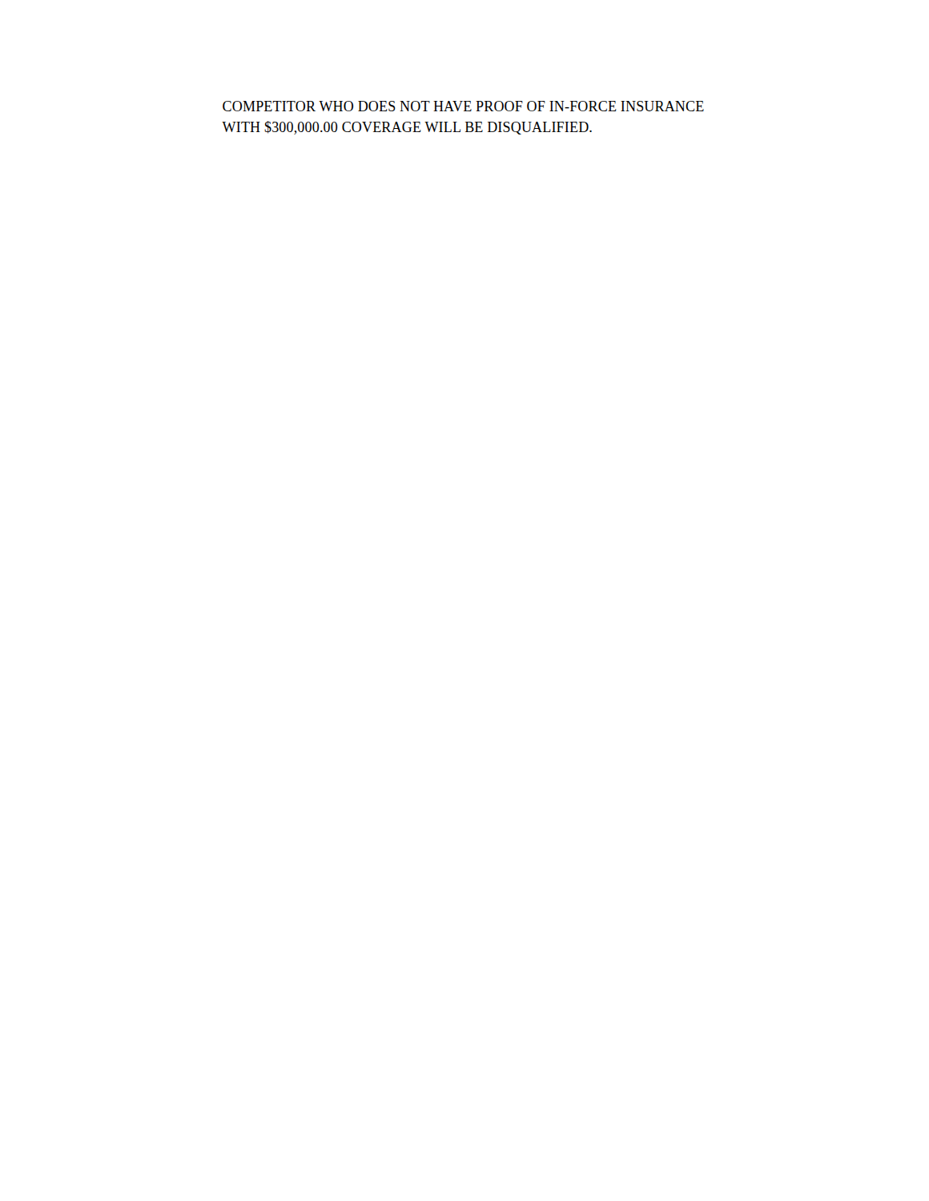Competitor who does not have proof of in-force insurance with $300,000.00 coverage will be disqualified.